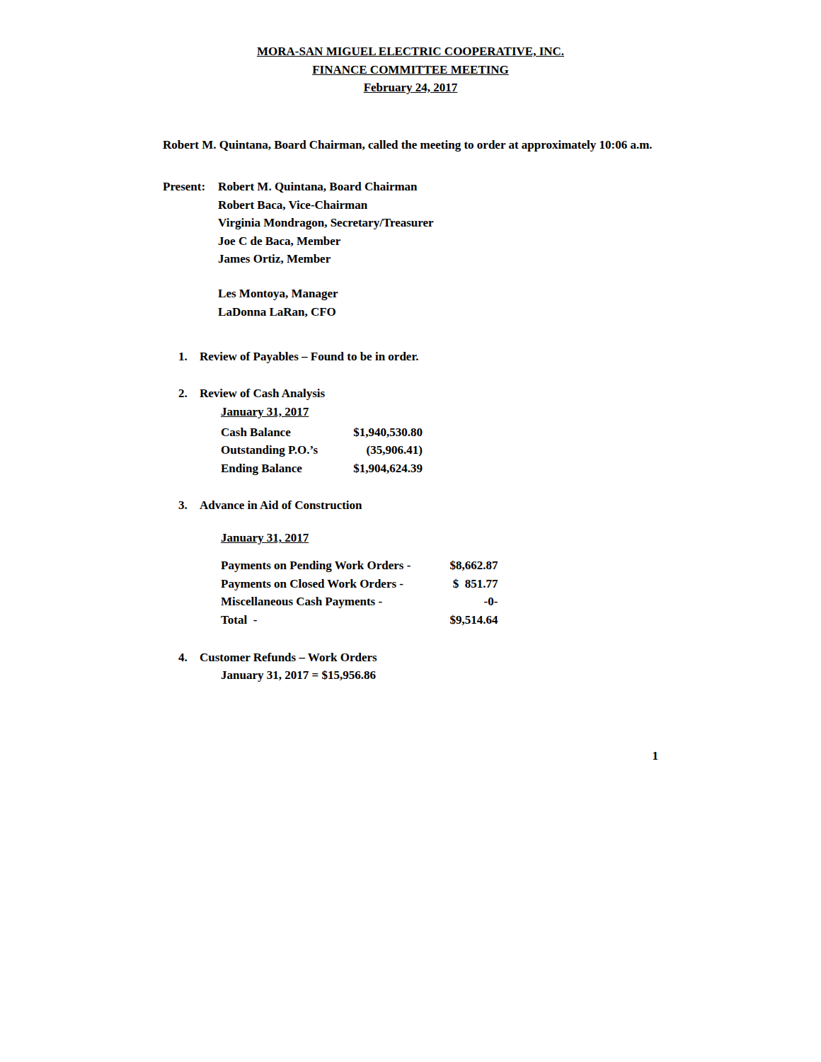MORA-SAN MIGUEL ELECTRIC COOPERATIVE, INC.
FINANCE COMMITTEE MEETING
February 24, 2017
Robert M. Quintana, Board Chairman, called the meeting to order at approximately 10:06 a.m.
| Present: | Robert M. Quintana, Board Chairman Robert Baca, Vice-Chairman Virginia Mondragon, Secretary/Treasurer Joe C de Baca, Member James Ortiz, Member |
| | Les Montoya, Manager LaDonna LaRan, CFO |
Review of Payables – Found to be in order.
Review of Cash Analysis
January 31, 2017
| Cash Balance | $1,940,530.80 |
| Outstanding P.O.’s | (35,906.41) |
| Ending Balance | $1,904,624.39 |
Advance in Aid of Construction
January 31, 2017
| Payments on Pending Work Orders - | $8,662.87 |
| Payments on Closed Work Orders - | $ 851.77 |
| Miscellaneous Cash Payments - | -0- |
| Total - | $9,514.64 |
Customer Refunds – Work Orders
January 31, 2017 = $15,956.86
1